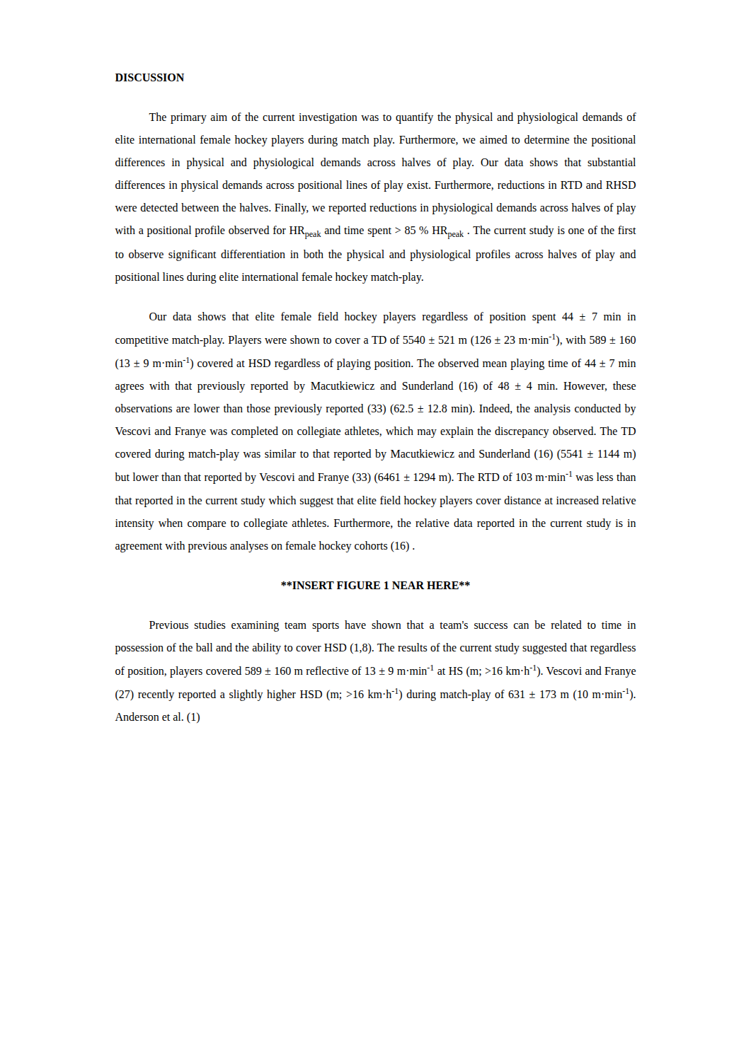DISCUSSION
The primary aim of the current investigation was to quantify the physical and physiological demands of elite international female hockey players during match play. Furthermore, we aimed to determine the positional differences in physical and physiological demands across halves of play. Our data shows that substantial differences in physical demands across positional lines of play exist. Furthermore, reductions in RTD and RHSD were detected between the halves. Finally, we reported reductions in physiological demands across halves of play with a positional profile observed for HRpeak and time spent > 85 % HRpeak . The current study is one of the first to observe significant differentiation in both the physical and physiological profiles across halves of play and positional lines during elite international female hockey match-play.
Our data shows that elite female field hockey players regardless of position spent 44 ± 7 min in competitive match-play. Players were shown to cover a TD of 5540 ± 521 m (126 ± 23 m·min-1), with 589 ± 160 (13 ± 9 m·min-1) covered at HSD regardless of playing position. The observed mean playing time of 44 ± 7 min agrees with that previously reported by Macutkiewicz and Sunderland (16) of 48 ± 4 min. However, these observations are lower than those previously reported (33) (62.5 ± 12.8 min). Indeed, the analysis conducted by Vescovi and Franye was completed on collegiate athletes, which may explain the discrepancy observed. The TD covered during match-play was similar to that reported by Macutkiewicz and Sunderland (16) (5541 ± 1144 m) but lower than that reported by Vescovi and Franye (33) (6461 ± 1294 m). The RTD of 103 m·min-1 was less than that reported in the current study which suggest that elite field hockey players cover distance at increased relative intensity when compare to collegiate athletes. Furthermore, the relative data reported in the current study is in agreement with previous analyses on female hockey cohorts (16) .
**INSERT FIGURE 1 NEAR HERE**
Previous studies examining team sports have shown that a team's success can be related to time in possession of the ball and the ability to cover HSD (1,8). The results of the current study suggested that regardless of position, players covered 589 ± 160 m reflective of 13 ± 9 m·min-1 at HS (m; >16 km·h-1). Vescovi and Franye (27) recently reported a slightly higher HSD (m; >16 km·h-1) during match-play of 631 ± 173 m (10 m·min-1). Anderson et al. (1)